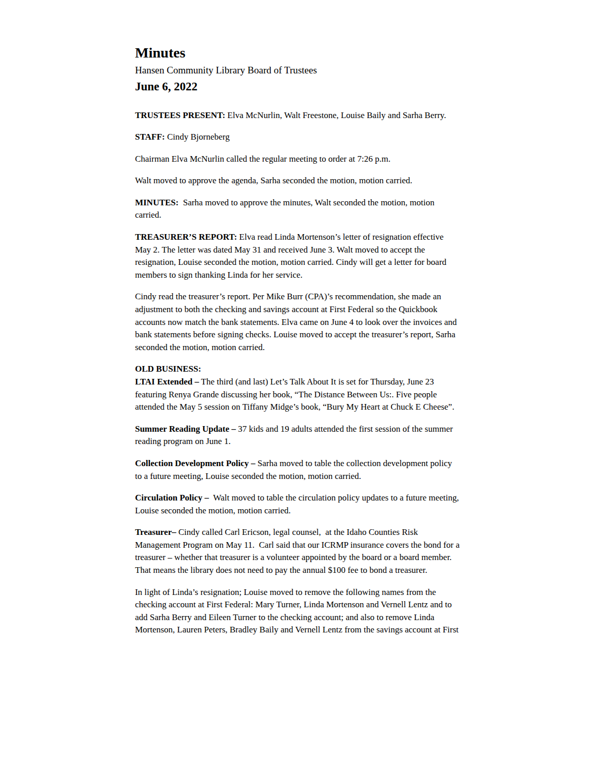Minutes
Hansen Community Library Board of Trustees
June 6, 2022
TRUSTEES PRESENT: Elva McNurlin, Walt Freestone, Louise Baily and Sarha Berry.
STAFF: Cindy Bjorneberg
Chairman Elva McNurlin called the regular meeting to order at 7:26 p.m.
Walt moved to approve the agenda, Sarha seconded the motion, motion carried.
MINUTES: Sarha moved to approve the minutes, Walt seconded the motion, motion carried.
TREASURER’S REPORT: Elva read Linda Mortenson’s letter of resignation effective May 2. The letter was dated May 31 and received June 3. Walt moved to accept the resignation, Louise seconded the motion, motion carried. Cindy will get a letter for board members to sign thanking Linda for her service.
Cindy read the treasurer’s report. Per Mike Burr (CPA)’s recommendation, she made an adjustment to both the checking and savings account at First Federal so the Quickbook accounts now match the bank statements. Elva came on June 4 to look over the invoices and bank statements before signing checks. Louise moved to accept the treasurer’s report, Sarha seconded the motion, motion carried.
OLD BUSINESS:
LTAI Extended – The third (and last) Let’s Talk About It is set for Thursday, June 23 featuring Renya Grande discussing her book, “The Distance Between Us:. Five people attended the May 5 session on Tiffany Midge’s book, “Bury My Heart at Chuck E Cheese”.
Summer Reading Update – 37 kids and 19 adults attended the first session of the summer reading program on June 1.
Collection Development Policy – Sarha moved to table the collection development policy to a future meeting, Louise seconded the motion, motion carried.
Circulation Policy – Walt moved to table the circulation policy updates to a future meeting, Louise seconded the motion, motion carried.
Treasurer– Cindy called Carl Ericson, legal counsel, at the Idaho Counties Risk Management Program on May 11. Carl said that our ICRMP insurance covers the bond for a treasurer – whether that treasurer is a volunteer appointed by the board or a board member. That means the library does not need to pay the annual $100 fee to bond a treasurer.
In light of Linda’s resignation; Louise moved to remove the following names from the checking account at First Federal: Mary Turner, Linda Mortenson and Vernell Lentz and to add Sarha Berry and Eileen Turner to the checking account; and also to remove Linda Mortenson, Lauren Peters, Bradley Baily and Vernell Lentz from the savings account at First